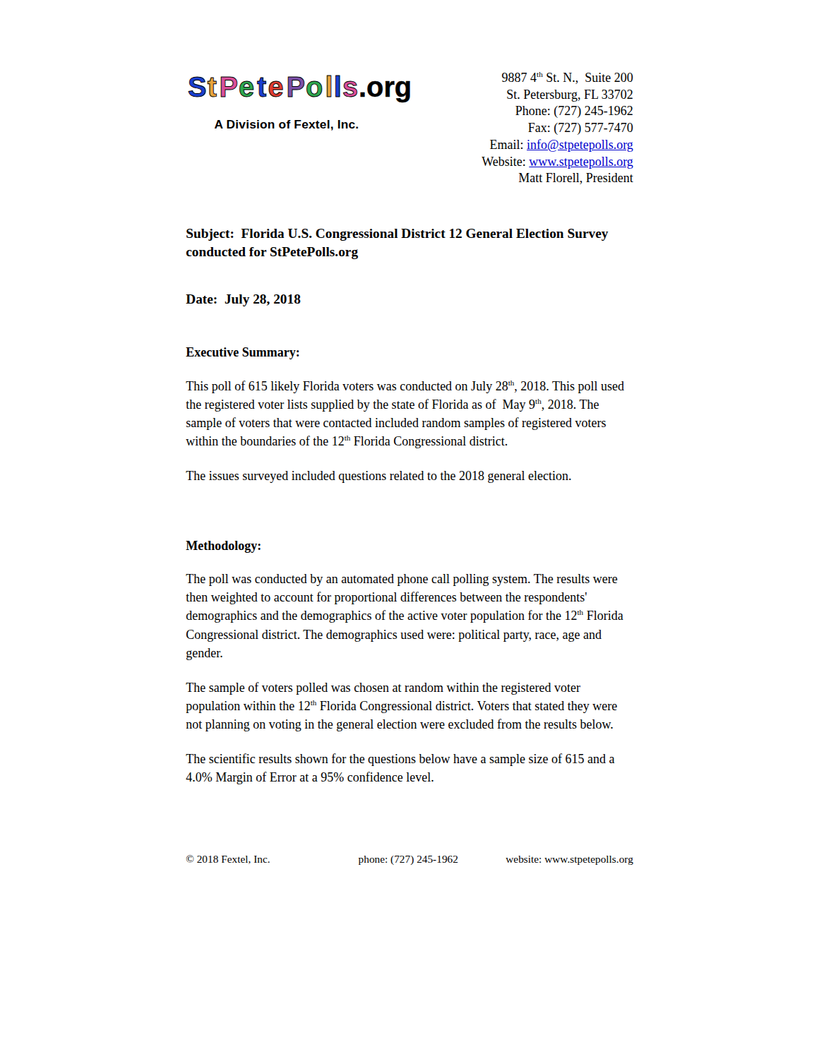S t P e t e P o l l s .org
A Division of Fextel, Inc.
9887 4th St. N., Suite 200
St. Petersburg, FL 33702
Phone: (727) 245-1962
Fax: (727) 577-7470
Email: info@stpetepolls.org
Website: www.stpetepolls.org
Matt Florell, President
Subject: Florida U.S. Congressional District 12 General Election Survey conducted for StPetePolls.org
Date: July 28, 2018
Executive Summary:
This poll of 615 likely Florida voters was conducted on July 28th, 2018. This poll used the registered voter lists supplied by the state of Florida as of May 9th, 2018. The sample of voters that were contacted included random samples of registered voters within the boundaries of the 12th Florida Congressional district.
The issues surveyed included questions related to the 2018 general election.
Methodology:
The poll was conducted by an automated phone call polling system. The results were then weighted to account for proportional differences between the respondents' demographics and the demographics of the active voter population for the 12th Florida Congressional district. The demographics used were: political party, race, age and gender.
The sample of voters polled was chosen at random within the registered voter population within the 12th Florida Congressional district. Voters that stated they were not planning on voting in the general election were excluded from the results below.
The scientific results shown for the questions below have a sample size of 615 and a 4.0% Margin of Error at a 95% confidence level.
© 2018 Fextel, Inc.
phone: (727) 245-1962
website: www.stpetepolls.org